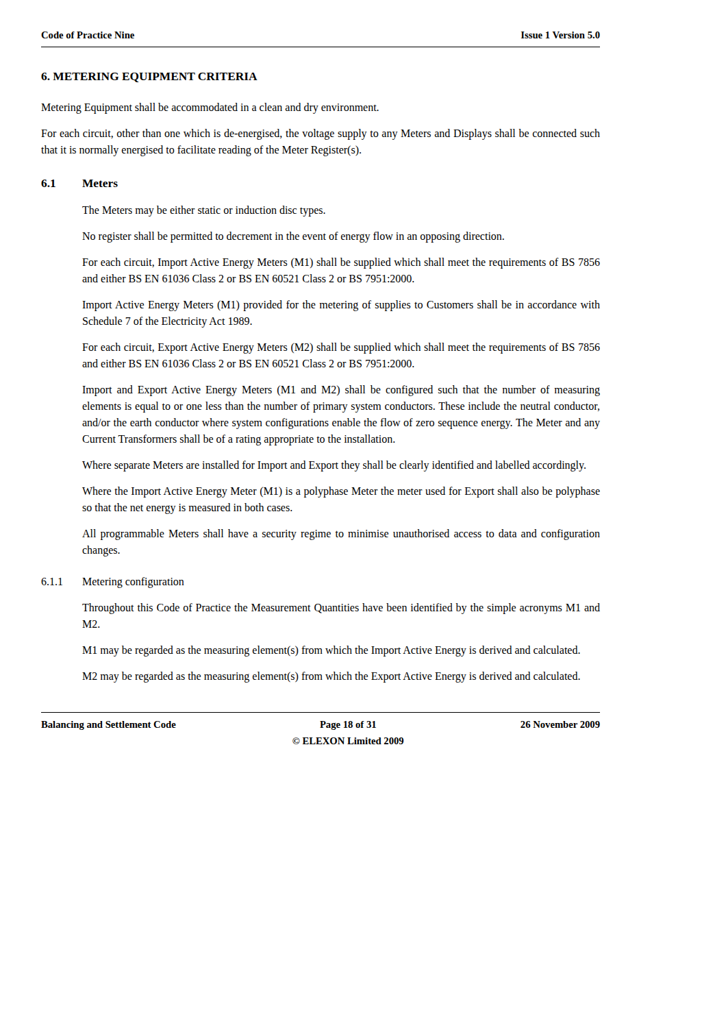Code of Practice Nine Issue 1 Version 5.0
6. Metering Equipment Criteria
Metering Equipment shall be accommodated in a clean and dry environment.
For each circuit, other than one which is de-energised, the voltage supply to any Meters and Displays shall be connected such that it is normally energised to facilitate reading of the Meter Register(s).
6.1 Meters
The Meters may be either static or induction disc types.
No register shall be permitted to decrement in the event of energy flow in an opposing direction.
For each circuit, Import Active Energy Meters (M1) shall be supplied which shall meet the requirements of BS 7856 and either BS EN 61036 Class 2 or BS EN 60521 Class 2 or BS 7951:2000.
Import Active Energy Meters (M1) provided for the metering of supplies to Customers shall be in accordance with Schedule 7 of the Electricity Act 1989.
For each circuit, Export Active Energy Meters (M2) shall be supplied which shall meet the requirements of BS 7856 and either BS EN 61036 Class 2 or BS EN 60521 Class 2 or BS 7951:2000.
Import and Export Active Energy Meters (M1 and M2) shall be configured such that the number of measuring elements is equal to or one less than the number of primary system conductors. These include the neutral conductor, and/or the earth conductor where system configurations enable the flow of zero sequence energy. The Meter and any Current Transformers shall be of a rating appropriate to the installation.
Where separate Meters are installed for Import and Export they shall be clearly identified and labelled accordingly.
Where the Import Active Energy Meter (M1) is a polyphase Meter the meter used for Export shall also be polyphase so that the net energy is measured in both cases.
All programmable Meters shall have a security regime to minimise unauthorised access to data and configuration changes.
6.1.1 Metering configuration
Throughout this Code of Practice the Measurement Quantities have been identified by the simple acronyms M1 and M2.
M1 may be regarded as the measuring element(s) from which the Import Active Energy is derived and calculated.
M2 may be regarded as the measuring element(s) from which the Export Active Energy is derived and calculated.
Balancing and Settlement Code Page 18 of 31 © ELEXON Limited 2009 26 November 2009